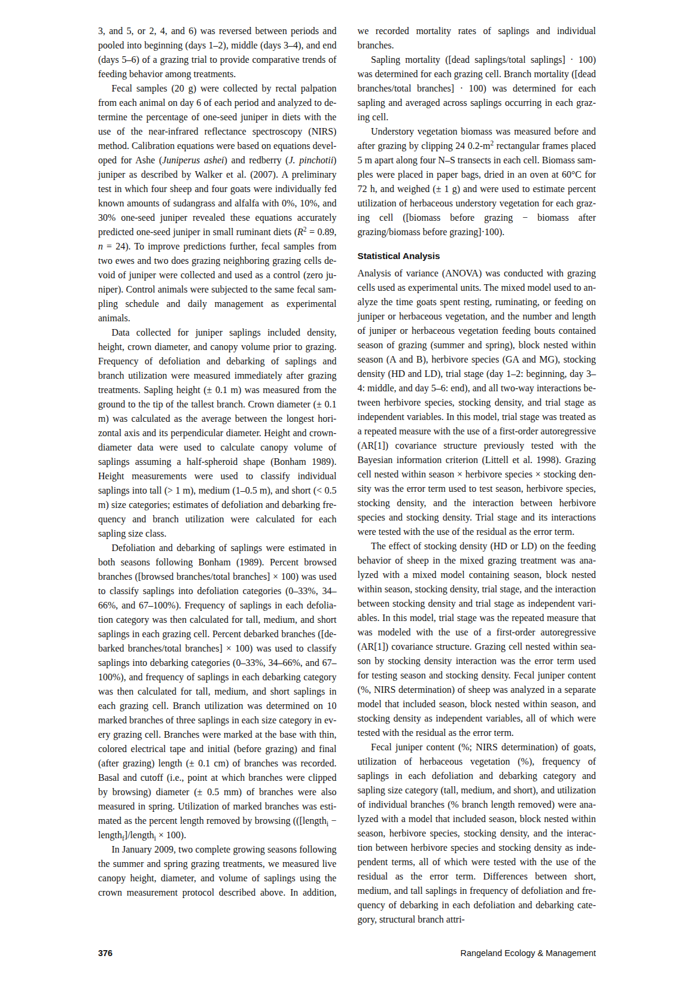3, and 5, or 2, 4, and 6) was reversed between periods and pooled into beginning (days 1–2), middle (days 3–4), and end (days 5–6) of a grazing trial to provide comparative trends of feeding behavior among treatments.
Fecal samples (20 g) were collected by rectal palpation from each animal on day 6 of each period and analyzed to determine the percentage of one-seed juniper in diets with the use of the near-infrared reflectance spectroscopy (NIRS) method. Calibration equations were based on equations developed for Ashe (Juniperus ashei) and redberry (J. pinchotii) juniper as described by Walker et al. (2007). A preliminary test in which four sheep and four goats were individually fed known amounts of sudangrass and alfalfa with 0%, 10%, and 30% one-seed juniper revealed these equations accurately predicted one-seed juniper in small ruminant diets (R2 = 0.89, n = 24). To improve predictions further, fecal samples from two ewes and two does grazing neighboring grazing cells devoid of juniper were collected and used as a control (zero juniper). Control animals were subjected to the same fecal sampling schedule and daily management as experimental animals.
Data collected for juniper saplings included density, height, crown diameter, and canopy volume prior to grazing. Frequency of defoliation and debarking of saplings and branch utilization were measured immediately after grazing treatments. Sapling height (± 0.1 m) was measured from the ground to the tip of the tallest branch. Crown diameter (± 0.1 m) was calculated as the average between the longest horizontal axis and its perpendicular diameter. Height and crown-diameter data were used to calculate canopy volume of saplings assuming a half-spheroid shape (Bonham 1989). Height measurements were used to classify individual saplings into tall (> 1 m), medium (1–0.5 m), and short (< 0.5 m) size categories; estimates of defoliation and debarking frequency and branch utilization were calculated for each sapling size class.
Defoliation and debarking of saplings were estimated in both seasons following Bonham (1989). Percent browsed branches ([browsed branches/total branches] × 100) was used to classify saplings into defoliation categories (0–33%, 34–66%, and 67–100%). Frequency of saplings in each defoliation category was then calculated for tall, medium, and short saplings in each grazing cell. Percent debarked branches ([debarked branches/total branches] × 100) was used to classify saplings into debarking categories (0–33%, 34–66%, and 67–100%), and frequency of saplings in each debarking category was then calculated for tall, medium, and short saplings in each grazing cell. Branch utilization was determined on 10 marked branches of three saplings in each size category in every grazing cell. Branches were marked at the base with thin, colored electrical tape and initial (before grazing) and final (after grazing) length (± 0.1 cm) of branches was recorded. Basal and cutoff (i.e., point at which branches were clipped by browsing) diameter (± 0.5 mm) of branches were also measured in spring. Utilization of marked branches was estimated as the percent length removed by browsing (([lengthi − lengthf]/lengthi × 100).
In January 2009, two complete growing seasons following the summer and spring grazing treatments, we measured live canopy height, diameter, and volume of saplings using the crown measurement protocol described above. In addition, we recorded mortality rates of saplings and individual branches.
Sapling mortality ([dead saplings/total saplings] · 100) was determined for each grazing cell. Branch mortality ([dead branches/total branches] · 100) was determined for each sapling and averaged across saplings occurring in each grazing cell.
Understory vegetation biomass was measured before and after grazing by clipping 24 0.2-m2 rectangular frames placed 5 m apart along four N–S transects in each cell. Biomass samples were placed in paper bags, dried in an oven at 60°C for 72 h, and weighed (± 1 g) and were used to estimate percent utilization of herbaceous understory vegetation for each grazing cell ([biomass before grazing − biomass after grazing/biomass before grazing]·100).
Statistical Analysis
Analysis of variance (ANOVA) was conducted with grazing cells used as experimental units. The mixed model used to analyze the time goats spent resting, ruminating, or feeding on juniper or herbaceous vegetation, and the number and length of juniper or herbaceous vegetation feeding bouts contained season of grazing (summer and spring), block nested within season (A and B), herbivore species (GA and MG), stocking density (HD and LD), trial stage (day 1–2: beginning, day 3–4: middle, and day 5–6: end), and all two-way interactions between herbivore species, stocking density, and trial stage as independent variables. In this model, trial stage was treated as a repeated measure with the use of a first-order autoregressive (AR[1]) covariance structure previously tested with the Bayesian information criterion (Littell et al. 1998). Grazing cell nested within season × herbivore species × stocking density was the error term used to test season, herbivore species, stocking density, and the interaction between herbivore species and stocking density. Trial stage and its interactions were tested with the use of the residual as the error term.
The effect of stocking density (HD or LD) on the feeding behavior of sheep in the mixed grazing treatment was analyzed with a mixed model containing season, block nested within season, stocking density, trial stage, and the interaction between stocking density and trial stage as independent variables. In this model, trial stage was the repeated measure that was modeled with the use of a first-order autoregressive (AR[1]) covariance structure. Grazing cell nested within season by stocking density interaction was the error term used for testing season and stocking density. Fecal juniper content (%, NIRS determination) of sheep was analyzed in a separate model that included season, block nested within season, and stocking density as independent variables, all of which were tested with the residual as the error term.
Fecal juniper content (%; NIRS determination) of goats, utilization of herbaceous vegetation (%), frequency of saplings in each defoliation and debarking category and sapling size category (tall, medium, and short), and utilization of individual branches (% branch length removed) were analyzed with a model that included season, block nested within season, herbivore species, stocking density, and the interaction between herbivore species and stocking density as independent terms, all of which were tested with the use of the residual as the error term. Differences between short, medium, and tall saplings in frequency of defoliation and frequency of debarking in each defoliation and debarking category, structural branch attri-
376 Rangeland Ecology & Management